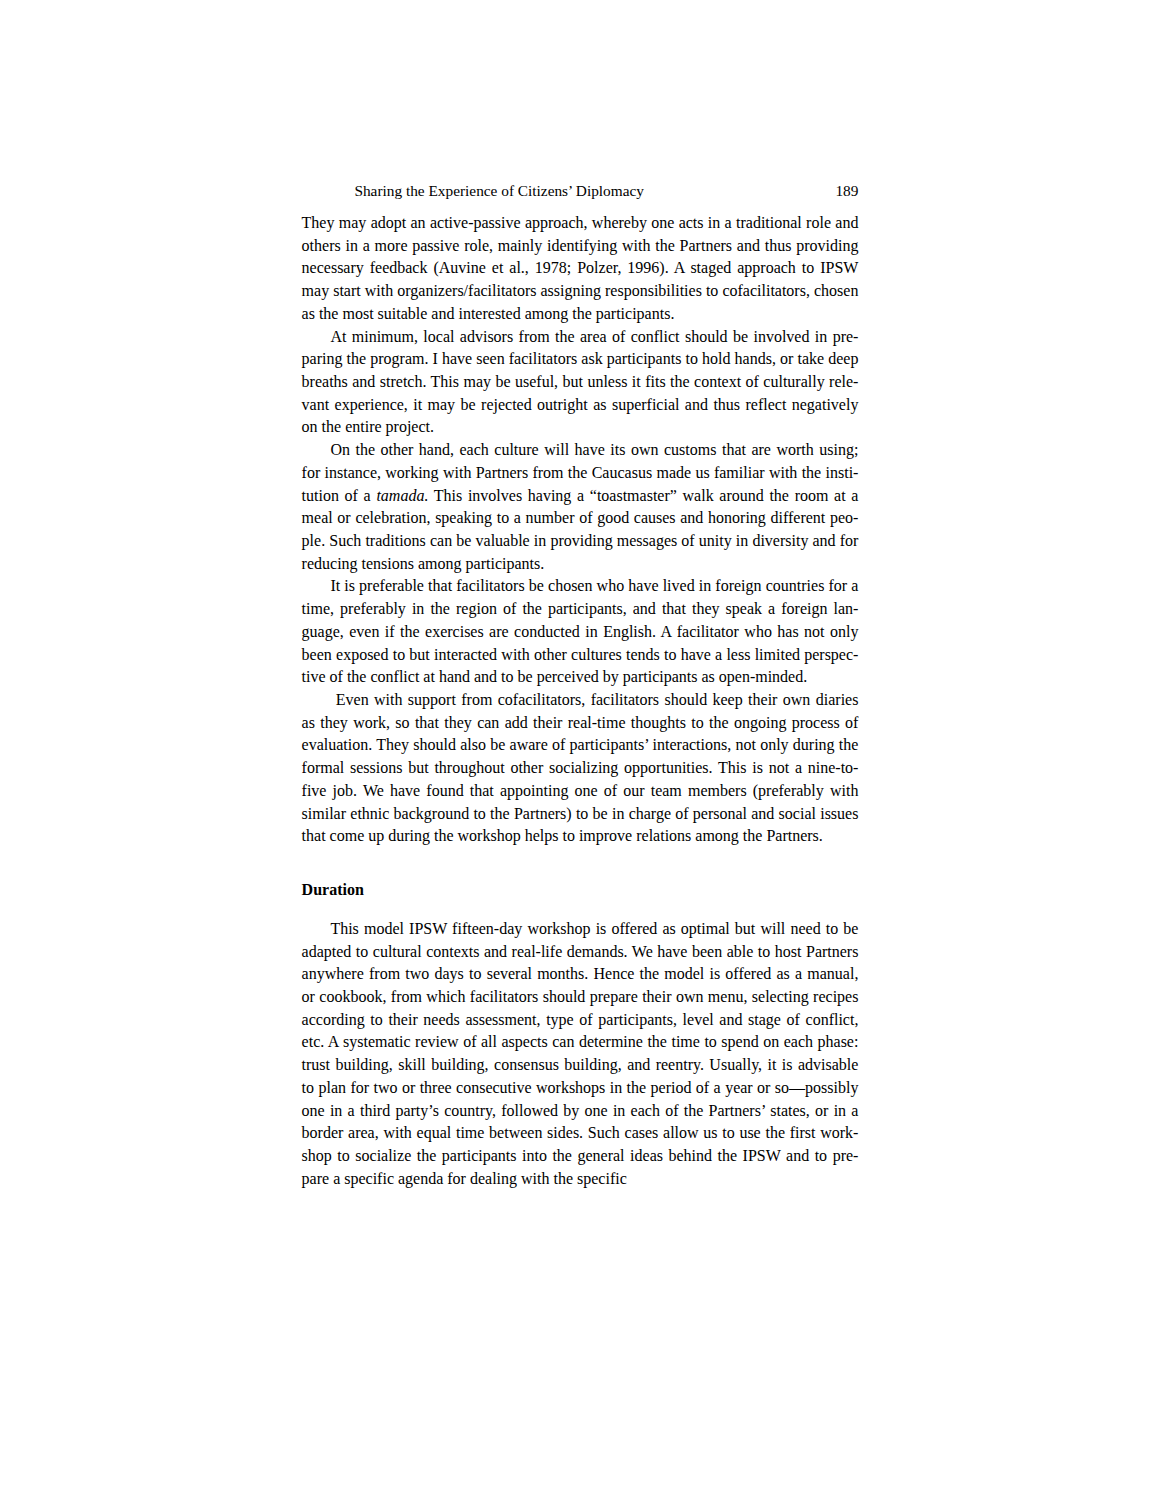Sharing the Experience of Citizens’ Diplomacy 189
They may adopt an active-passive approach, whereby one acts in a traditional role and others in a more passive role, mainly identifying with the Partners and thus providing necessary feedback (Auvine et al., 1978; Polzer, 1996). A staged approach to IPSW may start with organizers/facilitators assigning responsibilities to cofacilitators, chosen as the most suitable and interested among the participants.
At minimum, local advisors from the area of conflict should be involved in preparing the program. I have seen facilitators ask participants to hold hands, or take deep breaths and stretch. This may be useful, but unless it fits the context of culturally relevant experience, it may be rejected outright as superficial and thus reflect negatively on the entire project.
On the other hand, each culture will have its own customs that are worth using; for instance, working with Partners from the Caucasus made us familiar with the institution of a tamada. This involves having a “toastmaster” walk around the room at a meal or celebration, speaking to a number of good causes and honoring different people. Such traditions can be valuable in providing messages of unity in diversity and for reducing tensions among participants.
It is preferable that facilitators be chosen who have lived in foreign countries for a time, preferably in the region of the participants, and that they speak a foreign language, even if the exercises are conducted in English. A facilitator who has not only been exposed to but interacted with other cultures tends to have a less limited perspective of the conflict at hand and to be perceived by participants as open-minded.
Even with support from cofacilitators, facilitators should keep their own diaries as they work, so that they can add their real-time thoughts to the ongoing process of evaluation. They should also be aware of participants’ interactions, not only during the formal sessions but throughout other socializing opportunities. This is not a nine-to-five job. We have found that appointing one of our team members (preferably with similar ethnic background to the Partners) to be in charge of personal and social issues that come up during the workshop helps to improve relations among the Partners.
Duration
This model IPSW fifteen-day workshop is offered as optimal but will need to be adapted to cultural contexts and real-life demands. We have been able to host Partners anywhere from two days to several months. Hence the model is offered as a manual, or cookbook, from which facilitators should prepare their own menu, selecting recipes according to their needs assessment, type of participants, level and stage of conflict, etc. A systematic review of all aspects can determine the time to spend on each phase: trust building, skill building, consensus building, and reentry. Usually, it is advisable to plan for two or three consecutive workshops in the period of a year or so—possibly one in a third party’s country, followed by one in each of the Partners’ states, or in a border area, with equal time between sides. Such cases allow us to use the first workshop to socialize the participants into the general ideas behind the IPSW and to prepare a specific agenda for dealing with the specific